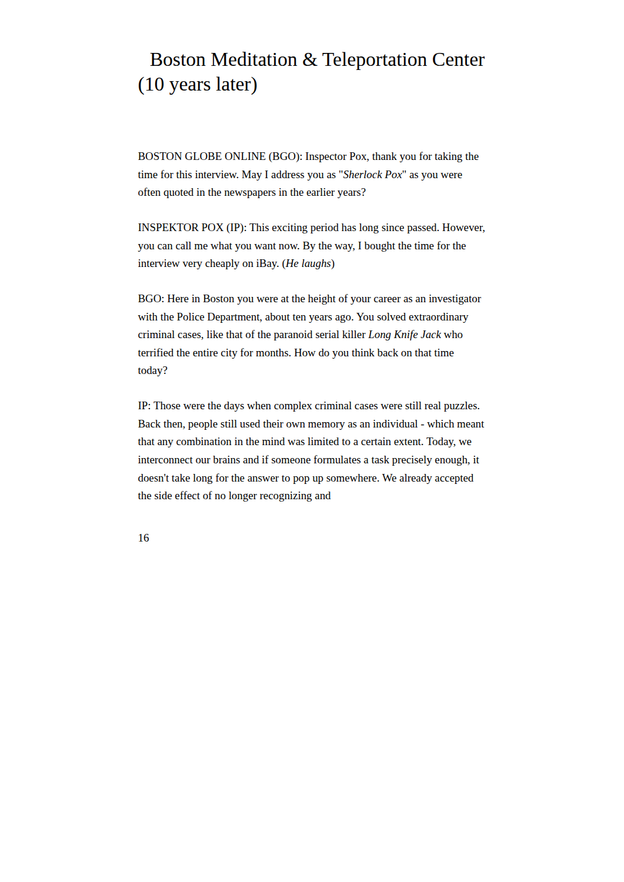Boston Meditation & Teleportation Center (10 years later)
BOSTON GLOBE ONLINE (BGO): Inspector Pox, thank you for taking the time for this interview. May I address you as "Sherlock Pox" as you were often quoted in the newspapers in the earlier years?
INSPEKTOR POX (IP): This exciting period has long since passed. However, you can call me what you want now. By the way, I bought the time for the interview very cheaply on iBay. (He laughs)
BGO: Here in Boston you were at the height of your career as an investigator with the Police Department, about ten years ago. You solved extraordinary criminal cases, like that of the paranoid serial killer Long Knife Jack who terrified the entire city for months. How do you think back on that time today?
IP: Those were the days when complex criminal cases were still real puzzles. Back then, people still used their own memory as an individual - which meant that any combination in the mind was limited to a certain extent. Today, we interconnect our brains and if someone formulates a task precisely enough, it doesn't take long for the answer to pop up somewhere. We already accepted the side effect of no longer recognizing and
16